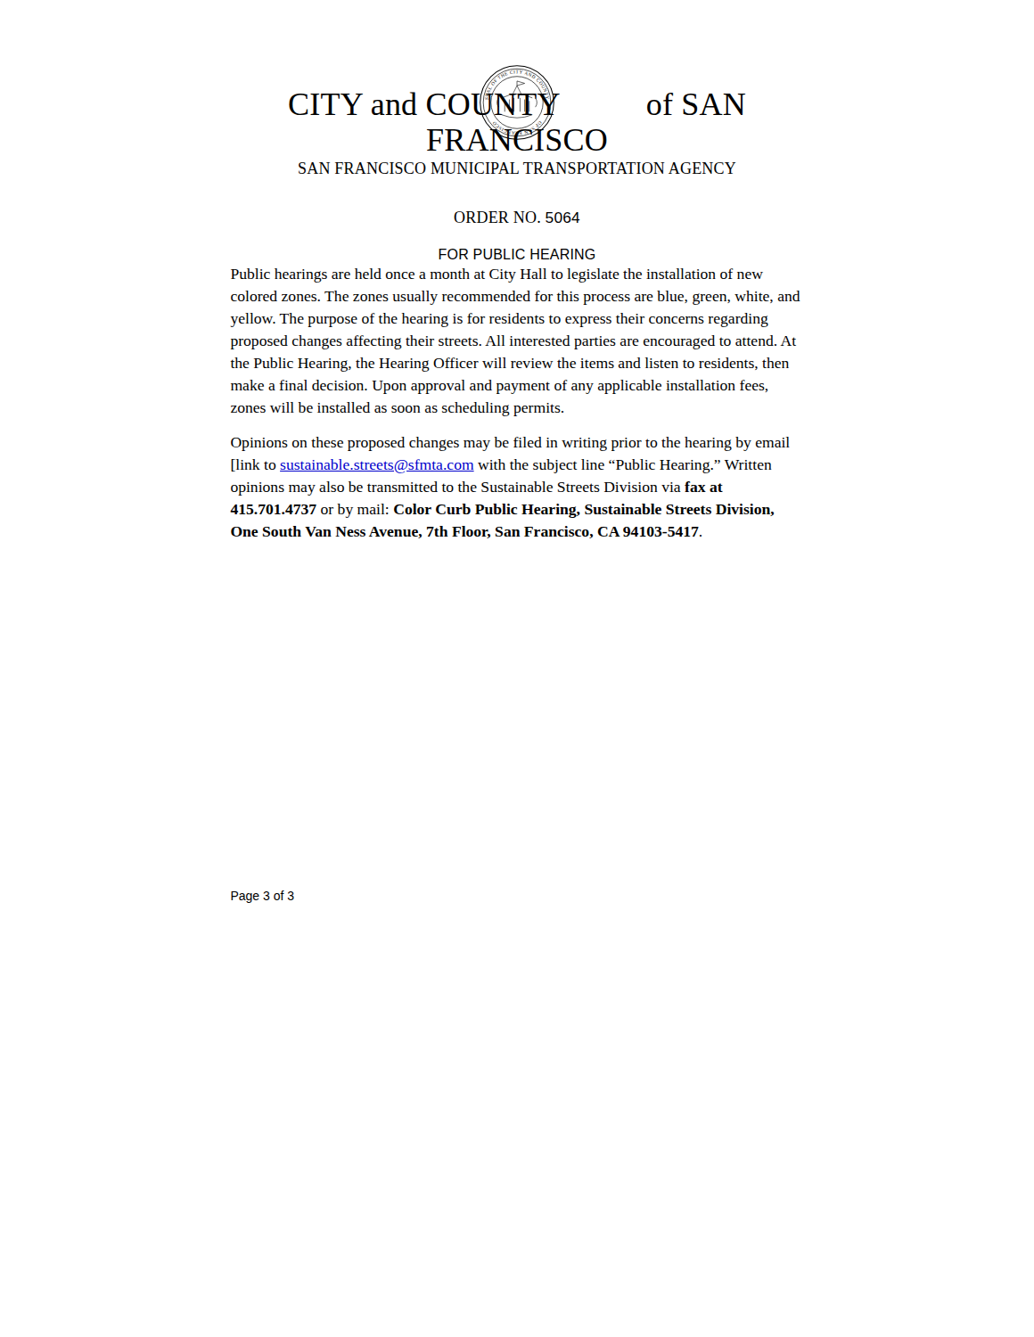SEAL OF THE CITY AND COUNTY OF SAN FRANCISCO
CITY and COUNTY of SAN FRANCISCO
SAN FRANCISCO MUNICIPAL TRANSPORTATION AGENCY
ORDER NO. 5064
FOR PUBLIC HEARING
Public hearings are held once a month at City Hall to legislate the installation of new colored zones. The zones usually recommended for this process are blue, green, white, and yellow. The purpose of the hearing is for residents to express their concerns regarding proposed changes affecting their streets. All interested parties are encouraged to attend. At the Public Hearing, the Hearing Officer will review the items and listen to residents, then make a final decision. Upon approval and payment of any applicable installation fees, zones will be installed as soon as scheduling permits.
Opinions on these proposed changes may be filed in writing prior to the hearing by email [link to sustainable.streets@sfmta.com with the subject line “Public Hearing.” Written opinions may also be transmitted to the Sustainable Streets Division via fax at 415.701.4737 or by mail: Color Curb Public Hearing, Sustainable Streets Division, One South Van Ness Avenue, 7th Floor, San Francisco, CA 94103-5417.
Page 3 of 3